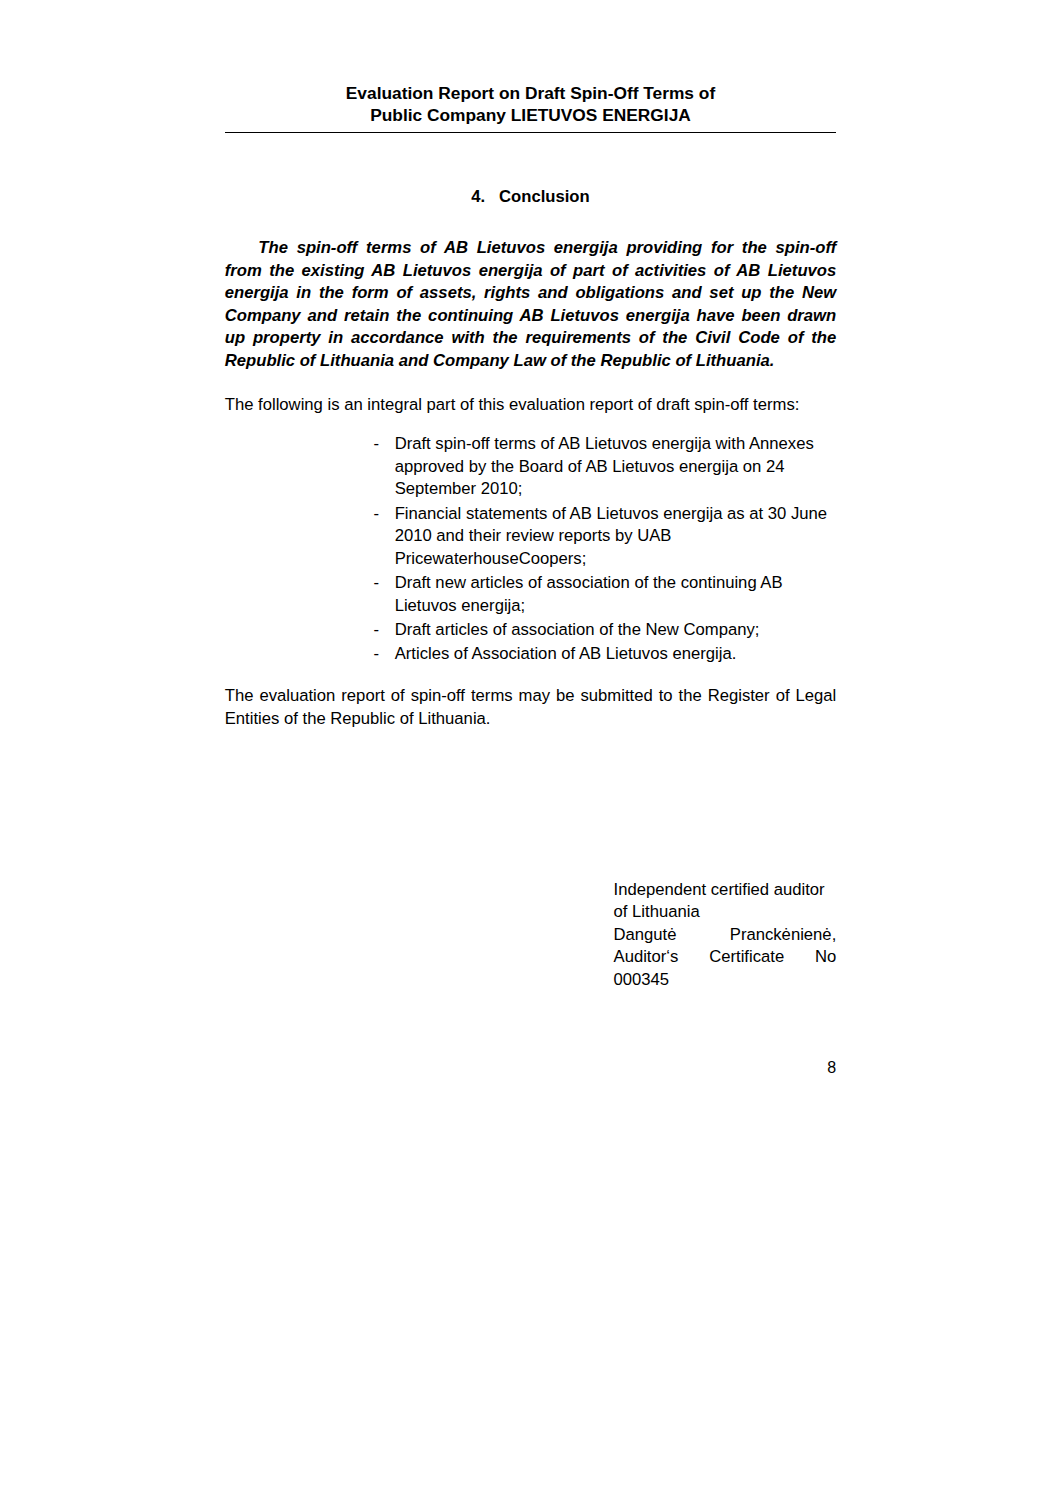Evaluation Report on Draft Spin-Off Terms of Public Company LIETUVOS ENERGIJA
4. Conclusion
The spin-off terms of AB Lietuvos energija providing for the spin-off from the existing AB Lietuvos energija of part of activities of AB Lietuvos energija in the form of assets, rights and obligations and set up the New Company and retain the continuing AB Lietuvos energija have been drawn up property in accordance with the requirements of the Civil Code of the Republic of Lithuania and Company Law of the Republic of Lithuania.
The following is an integral part of this evaluation report of draft spin-off terms:
Draft spin-off terms of AB Lietuvos energija with Annexes approved by the Board of AB Lietuvos energija on 24 September 2010;
Financial statements of AB Lietuvos energija as at 30 June 2010 and their review reports by UAB PricewaterhouseCoopers;
Draft new articles of association of the continuing AB Lietuvos energija;
Draft articles of association of the New Company;
Articles of Association of AB Lietuvos energija.
The evaluation report of spin-off terms may be submitted to the Register of Legal Entities of the Republic of Lithuania.
Independent certified auditor of Lithuania
Dangutė Pranckėnienė, Auditor‘s Certificate No 000345
8